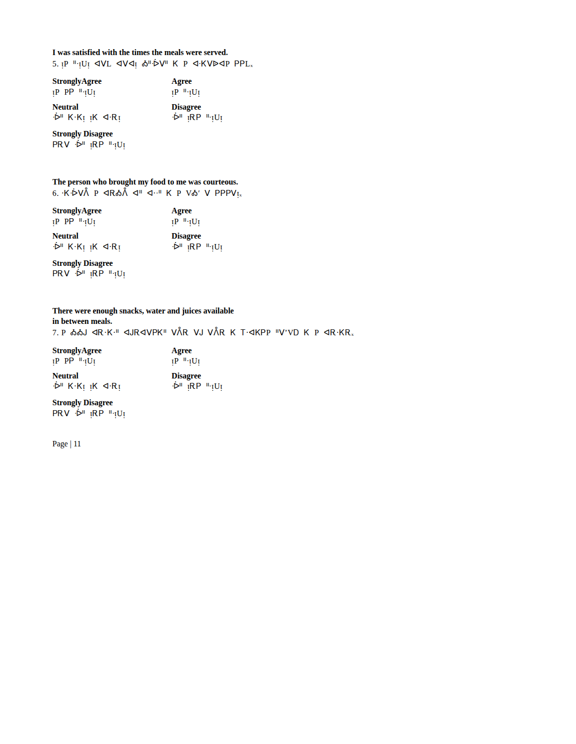I was satisfied with the times the meals were served.
5. ᴉP ᐦᐧᴉUᴉ ᐊᐯL ᐊᐯᐊᴉ Ꭳᐦᐔᐯᐦ Ꮶ P ᐊᐧᏦᐯᐉᐊP ᏢᏢLₓ
| StronglyAgree ᴉP PᏢ ᐦᐧᴉUᴉ | Agree ᴉP ᐦᐧᴉUᴉ |
| Neutral ᐔᐦ Ꮶ·Ꮶᴉ ᴉᏦ ᐊ·Ꭱᴉ | Disagree ᐔᐦ ᴉᎡᏢ ᐦᐧᴉUᴉ |
Strongly Disagree ᏢᎡᐯ ᐔᐦ ᴉᎡᏢ ᐦᐧᴉUᴉ
The person who brought my food to me was courteous.
6. ·Ꮶᐔᐯᐰ P ᐊᎡᎣᐰ ᐊᐦ ᐊ·ᐧᐦ Ꮶ P VᎣ′ ᐯ ᏢᏢᏢᐯᴉₓ
| StronglyAgree ᴉP PᏢ ᐦᐧᴉUᴉ | Agree ᴉP ᐦᐧᴉUᴉ |
| Neutral ᐔᐦ Ꮶ·Ꮶᴉ ᴉᏦ ᐊ·Ꭱᴉ | Disagree ᐔᐦ ᴉᎡᏢ ᐦᐧᴉUᴉ |
Strongly Disagree ᏢᎡᐯ ᐔᐦ ᴉᎡᏢ ᐦᐧᴉUᴉ
There were enough snacks, water and juices available
in between meals.
7. P ᎣᎣᎫ ᐊᎡ·Ꮶ·ᐦ ᐊᎫᎡᐊᐯᏢᏦᐦ ᐯᐰᎡ ᐯᎫ ᐯᐰᎡ Ꮶ Ꭲ·ᐊᏦᏢP ᐦᐯ’VᎠ Ꮶ P ᐊᎡ·ᏦᎡₓ
| StronglyAgree ᴉP PᏢ ᐦᐧᴉUᴉ | Agree ᴉP ᐦᐧᴉUᴉ |
| Neutral ᐔᐦ Ꮶ·Ꮶᴉ ᴉᏦ ᐊ·Ꭱᴉ | Disagree ᐔᐦ ᴉᎡᏢ ᐦᐧᴉUᴉ |
Strongly Disagree ᏢᎡᐯ ᐔᐦ ᴉᎡᏢ ᐦᐧᴉUᴉ
Page | 11